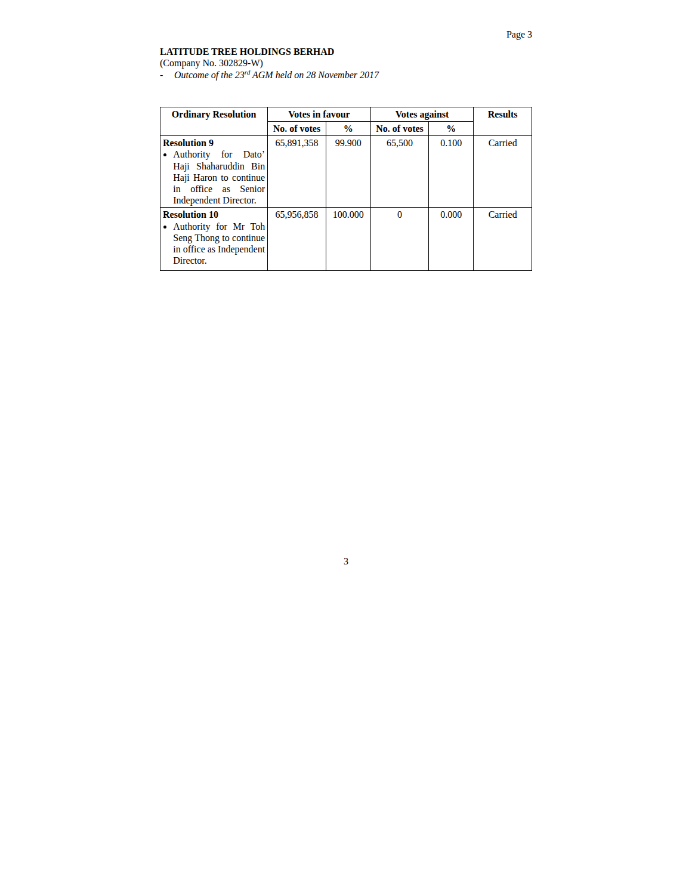Page 3
LATITUDE TREE HOLDINGS BERHAD
(Company No. 302829-W)
-Outcome of the 23rd AGM held on 28 November 2017
| Ordinary Resolution | Votes in favour | Votes against | Results |
| --- | --- | --- | --- |
| No. of votes | % | No. of votes | % |
| Resolution 9 Authority for Dato’ Haji Shaharuddin Bin Haji Haron to continue in office as Senior Independent Director. | 65,891,358 | 99.900 | 65,500 | 0.100 | Carried |
| Resolution 10 Authority for Mr Toh Seng Thong to continue in office as Independent Director. | 65,956,858 | 100.000 | 0 | 0.000 | Carried |
3